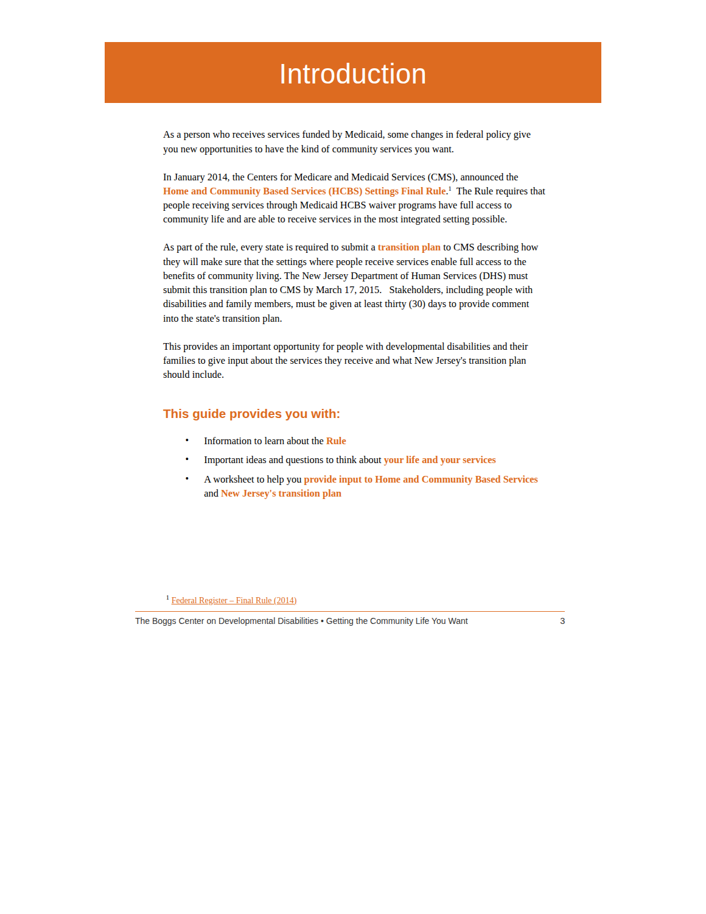Introduction
As a person who receives services funded by Medicaid, some changes in federal policy give you new opportunities to have the kind of community services you want.
In January 2014, the Centers for Medicare and Medicaid Services (CMS), announced the Home and Community Based Services (HCBS) Settings Final Rule.1 The Rule requires that people receiving services through Medicaid HCBS waiver programs have full access to community life and are able to receive services in the most integrated setting possible.
As part of the rule, every state is required to submit a transition plan to CMS describing how they will make sure that the settings where people receive services enable full access to the benefits of community living. The New Jersey Department of Human Services (DHS) must submit this transition plan to CMS by March 17, 2015. Stakeholders, including people with disabilities and family members, must be given at least thirty (30) days to provide comment into the state's transition plan.
This provides an important opportunity for people with developmental disabilities and their families to give input about the services they receive and what New Jersey's transition plan should include.
This guide provides you with:
Information to learn about the Rule
Important ideas and questions to think about your life and your services
A worksheet to help you provide input to Home and Community Based Services and New Jersey's transition plan
1 Federal Register – Final Rule (2014)
The Boggs Center on Developmental Disabilities • Getting the Community Life You Want 3